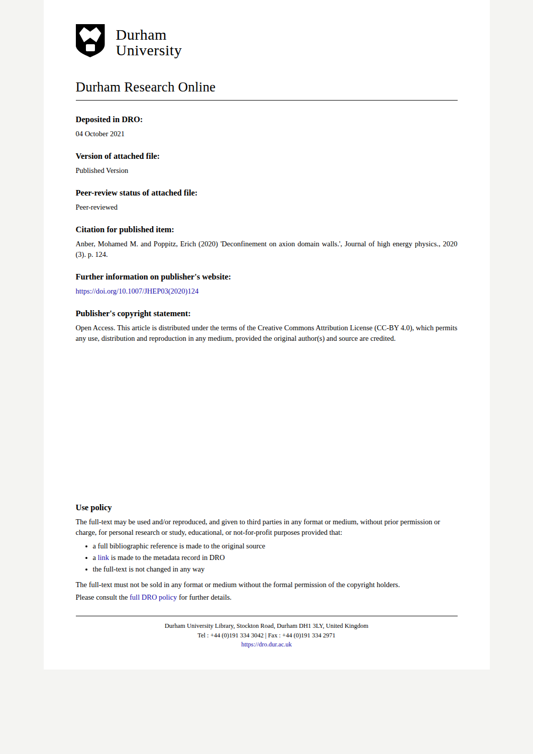Durham University
Durham Research Online
Deposited in DRO:
04 October 2021
Version of attached file:
Published Version
Peer-review status of attached file:
Peer-reviewed
Citation for published item:
Anber, Mohamed M. and Poppitz, Erich (2020) 'Deconfinement on axion domain walls.', Journal of high energy physics., 2020 (3). p. 124.
Further information on publisher's website:
https://doi.org/10.1007/JHEP03(2020)124
Publisher's copyright statement:
Open Access. This article is distributed under the terms of the Creative Commons Attribution License (CC-BY 4.0), which permits any use, distribution and reproduction in any medium, provided the original author(s) and source are credited.
Use policy
The full-text may be used and/or reproduced, and given to third parties in any format or medium, without prior permission or charge, for personal research or study, educational, or not-for-profit purposes provided that:
a full bibliographic reference is made to the original source
a link is made to the metadata record in DRO
the full-text is not changed in any way
The full-text must not be sold in any format or medium without the formal permission of the copyright holders.
Please consult the full DRO policy for further details.
Durham University Library, Stockton Road, Durham DH1 3LY, United Kingdom
Tel : +44 (0)191 334 3042 | Fax : +44 (0)191 334 2971
https://dro.dur.ac.uk